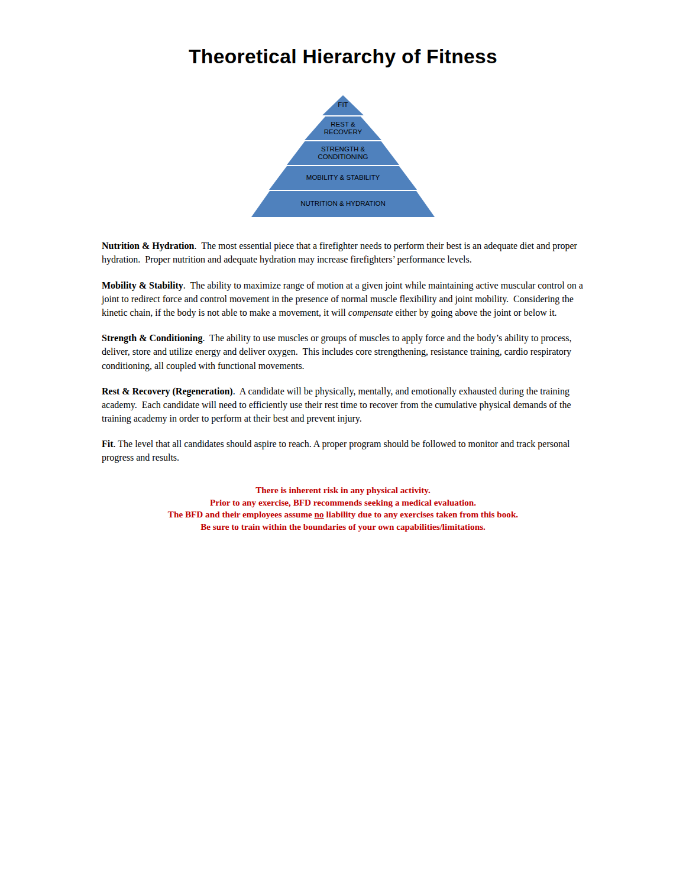Theoretical Hierarchy of Fitness
FIT
REST &
RECOVERY
STRENGTH &
CONDITIONING
MOBILITY & STABILITY
NUTRITION & HYDRATION
Nutrition & Hydration. The most essential piece that a firefighter needs to perform their best is an adequate diet and proper hydration. Proper nutrition and adequate hydration may increase firefighters’ performance levels.
Mobility & Stability. The ability to maximize range of motion at a given joint while maintaining active muscular control on a joint to redirect force and control movement in the presence of normal muscle flexibility and joint mobility. Considering the kinetic chain, if the body is not able to make a movement, it will compensate either by going above the joint or below it.
Strength & Conditioning. The ability to use muscles or groups of muscles to apply force and the body’s ability to process, deliver, store and utilize energy and deliver oxygen. This includes core strengthening, resistance training, cardio respiratory conditioning, all coupled with functional movements.
Rest & Recovery (Regeneration). A candidate will be physically, mentally, and emotionally exhausted during the training academy. Each candidate will need to efficiently use their rest time to recover from the cumulative physical demands of the training academy in order to perform at their best and prevent injury.
Fit. The level that all candidates should aspire to reach. A proper program should be followed to monitor and track personal progress and results.
There is inherent risk in any physical activity.
Prior to any exercise, BFD recommends seeking a medical evaluation.
The BFD and their employees assume no liability due to any exercises taken from this book.
Be sure to train within the boundaries of your own capabilities/limitations.